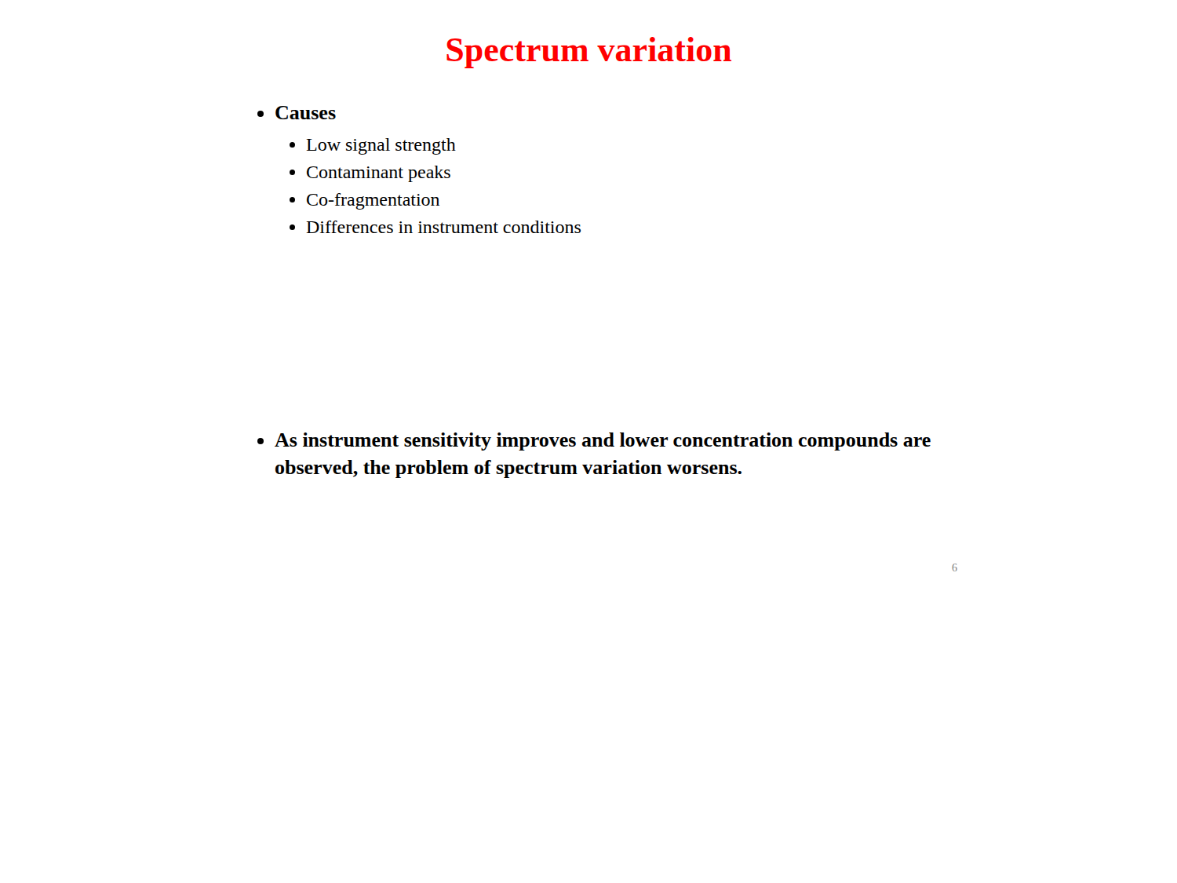Spectrum variation
Causes
Low signal strength
Contaminant peaks
Co-fragmentation
Differences in instrument conditions
As instrument sensitivity improves and lower concentration compounds are observed, the problem of spectrum variation worsens.
6